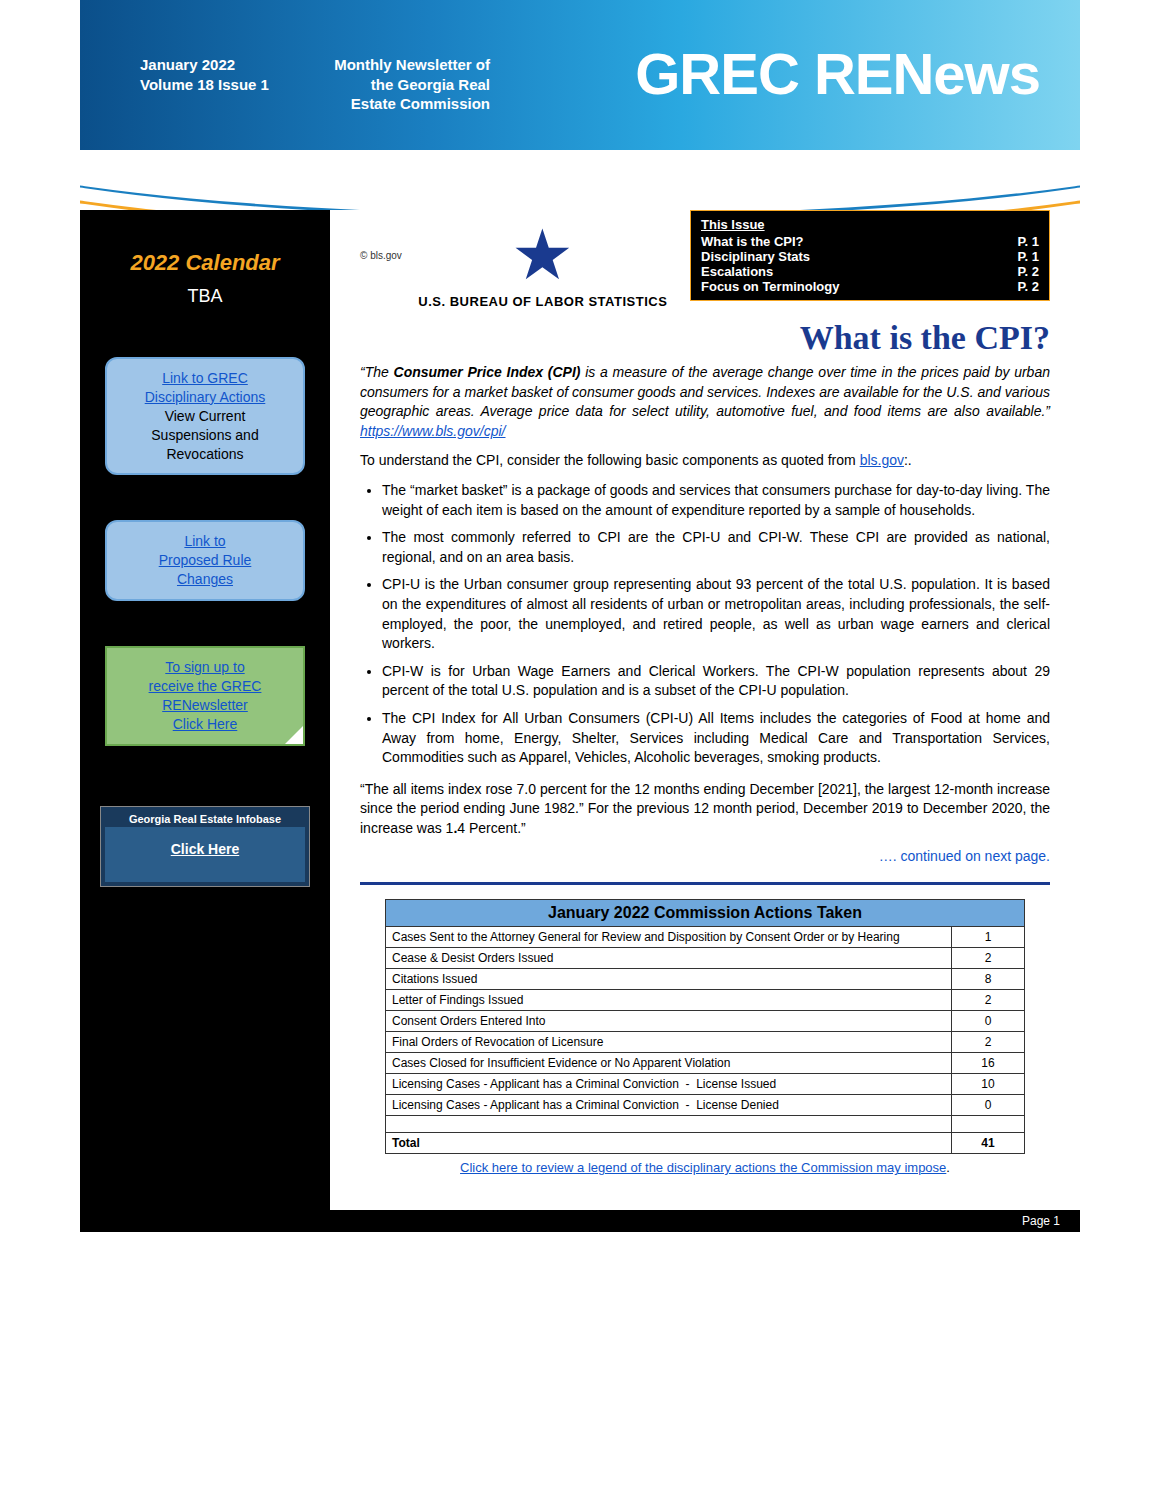January 2022
Volume 18 Issue 1
Monthly Newsletter of
the Georgia Real
Estate Commission
GREC RENews
2022 Calendar
TBA
Link to GREC
Disciplinary Actions
View Current
Suspensions and
Revocations
Link to
Proposed Rule
Changes
To sign up to
receive the GREC
RENewsletter
Click Here
Georgia Real Estate Infobase
Click Here
This Issue
| What is the CPI? | P. 1 |
| Disciplinary Stats | P. 1 |
| Escalations | P. 2 |
| Focus on Terminology | P. 2 |
© bls.gov
★
U.S. BUREAU OF LABOR STATISTICS
What is the CPI?
“The Consumer Price Index (CPI) is a measure of the average change over time in the prices paid by urban consumers for a market basket of consumer goods and services. Indexes are available for the U.S. and various geographic areas. Average price data for select utility, automotive fuel, and food items are also available.” https://www.bls.gov/cpi/
To understand the CPI, consider the following basic components as quoted from bls.gov:.
The “market basket” is a package of goods and services that consumers purchase for day-to-day living. The weight of each item is based on the amount of expenditure reported by a sample of households.
The most commonly referred to CPI are the CPI-U and CPI-W. These CPI are provided as national, regional, and on an area basis.
CPI-U is the Urban consumer group representing about 93 percent of the total U.S. population. It is based on the expenditures of almost all residents of urban or metropolitan areas, including professionals, the self- employed, the poor, the unemployed, and retired people, as well as urban wage earners and clerical workers.
CPI-W is for Urban Wage Earners and Clerical Workers. The CPI-W population represents about 29 percent of the total U.S. population and is a subset of the CPI-U population.
The CPI Index for All Urban Consumers (CPI-U) All Items includes the categories of Food at home and Away from home, Energy, Shelter, Services including Medical Care and Transportation Services, Commodities such as Apparel, Vehicles, Alcoholic beverages, smoking products.
“The all items index rose 7.0 percent for the 12 months ending December [2021], the largest 12-month increase since the period ending June 1982.” For the previous 12 month period, December 2019 to December 2020, the increase was 1. 4 Percent.”
…. continued on next page.
January 2022 Commission Actions Taken
| Cases Sent to the Attorney General for Review and Disposition by Consent Order or by Hearing | 1 |
| Cease & Desist Orders Issued | 2 |
| Citations Issued | 8 |
| Letter of Findings Issued | 2 |
| Consent Orders Entered Into | 0 |
| Final Orders of Revocation of Licensure | 2 |
| Cases Closed for Insufficient Evidence or No Apparent Violation | 16 |
| Licensing Cases - Applicant has a Criminal Conviction - License Issued | 10 |
| Licensing Cases - Applicant has a Criminal Conviction - License Denied | 0 |
| Total | 41 |
Click here to review a legend of the disciplinary actions the Commission may impose.
Page 1